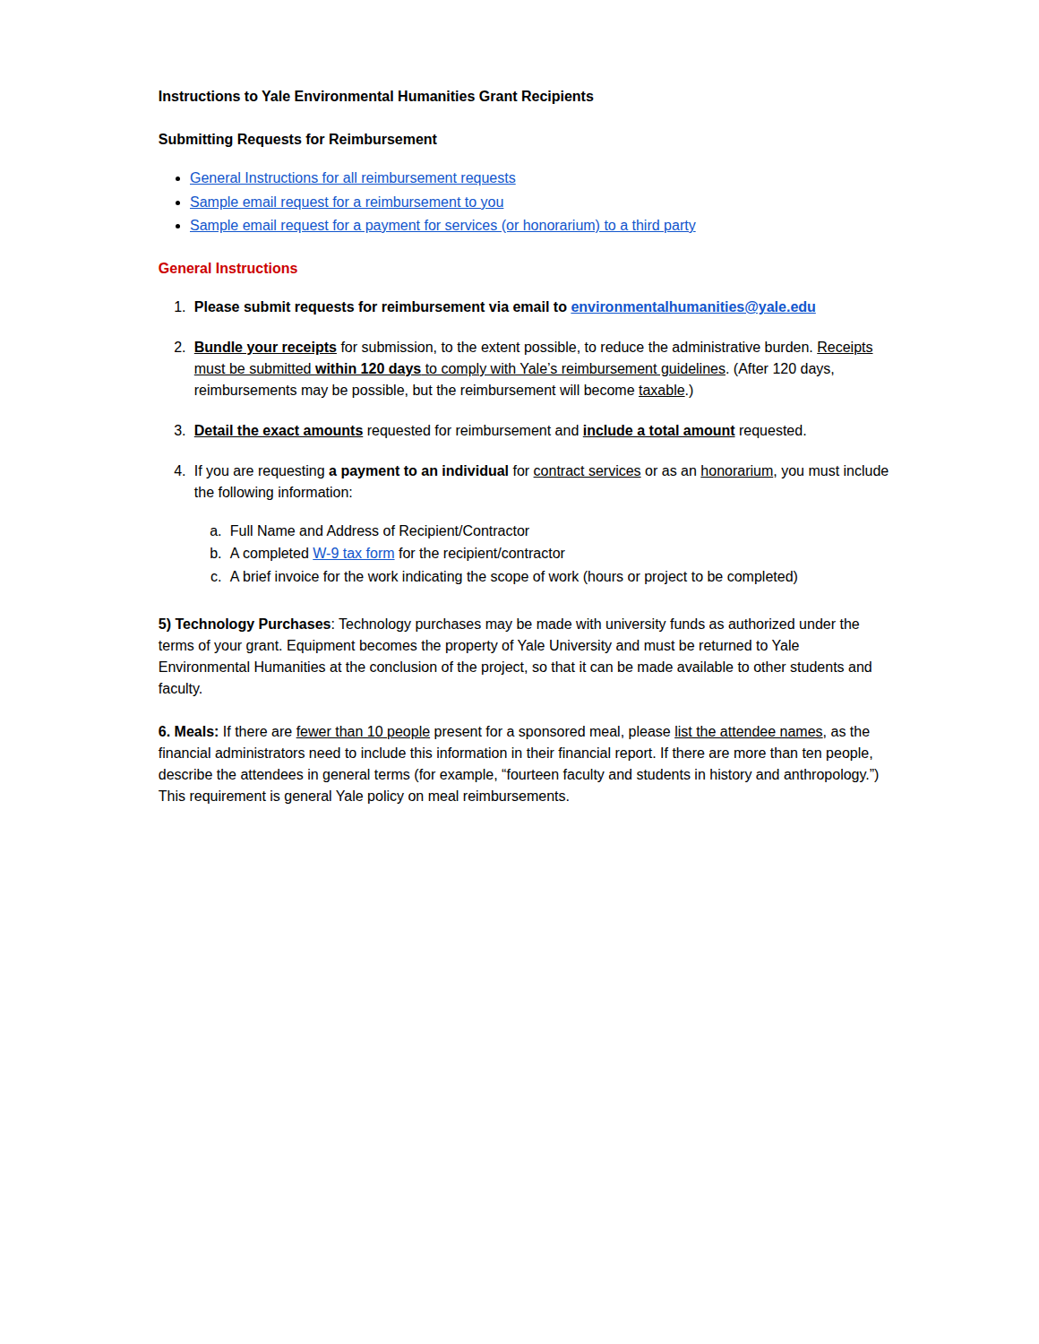Instructions to Yale Environmental Humanities Grant Recipients
Submitting Requests for Reimbursement
General Instructions for all reimbursement requests
Sample email request for a reimbursement to you
Sample email request for a payment for services (or honorarium) to a third party
General Instructions
Please submit requests for reimbursement via email to environmentalhumanities@yale.edu
Bundle your receipts for submission, to the extent possible, to reduce the administrative burden. Receipts must be submitted within 120 days to comply with Yale’s reimbursement guidelines. (After 120 days, reimbursements may be possible, but the reimbursement will become taxable.)
Detail the exact amounts requested for reimbursement and include a total amount requested.
If you are requesting a payment to an individual for contract services or as an honorarium, you must include the following information:
Full Name and Address of Recipient/Contractor
A completed W-9 tax form for the recipient/contractor
A brief invoice for the work indicating the scope of work (hours or project to be completed)
5) Technology Purchases: Technology purchases may be made with university funds as authorized under the terms of your grant. Equipment becomes the property of Yale University and must be returned to Yale Environmental Humanities at the conclusion of the project, so that it can be made available to other students and faculty.
6. Meals: If there are fewer than 10 people present for a sponsored meal, please list the attendee names, as the financial administrators need to include this information in their financial report. If there are more than ten people, describe the attendees in general terms (for example, “fourteen faculty and students in history and anthropology.”) This requirement is general Yale policy on meal reimbursements.